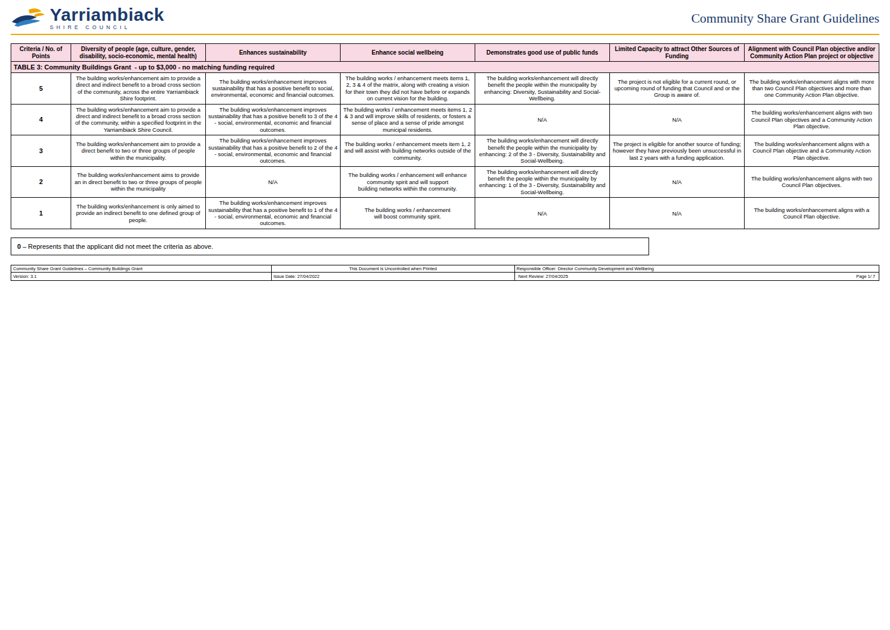Yarriambiack
SHIRE COUNCIL
Community Share Grant Guidelines
| TABLE 3: Community Buildings Grant - up to $3,000 - no matching funding required |
| Criteria / No. of Points | Diversity of people (age, culture, gender, disability, socio-economic, mental health) | Enhances sustainability | Enhance social wellbeing | Demonstrates good use of public funds | Limited Capacity to attract Other Sources of Funding | Alignment with Council Plan objective and/or Community Action Plan project or objective |
| 5 | The building works/enhancement aim to provide a direct and indirect benefit to a broad cross section of the community, across the entire Yarriambiack Shire footprint. | The building works/enhancement improves sustainability that has a positive benefit to social, environmental, economic and financial outcomes. | The building works / enhancement meets items 1, 2, 3 & 4 of the matrix, along with creating a vision for their town they did not have before or expands on current vision for the building. | The building works/enhancement will directly benefit the people within the municipality by enhancing: Diversity, Sustainability and Social-Wellbeing. | The project is not eligible for a current round, or upcoming round of funding that Council and or the Group is aware of. | The building works/enhancement aligns with more than two Council Plan objectives and more than one Community Action Plan objective. |
| 4 | The building works/enhancement aim to provide a direct and indirect benefit to a broad cross section of the community, within a specified footprint in the Yarriambiack Shire Council. | The building works/enhancement improves sustainability that has a positive benefit to 3 of the 4 - social, environmental, economic and financial outcomes. | The building works / enhancement meets items 1, 2 & 3 and will improve skills of residents, or fosters a sense of place and a sense of pride amongst municipal residents. | N/A | N/A | The building works/enhancement aligns with two Council Plan objectives and a Community Action Plan objective. |
| 3 | The building works/enhancement aim to provide a direct benefit to two or three groups of people within the municipality. | The building works/enhancement improves sustainability that has a positive benefit to 2 of the 4 - social, environmental, economic and financial outcomes. | The building works / enhancement meets item 1, 2 and will assist with building networks outside of the community. | The building works/enhancement will directly benefit the people within the municipality by enhancing: 2 of the 3 - Diversity, Sustainability and Social-Wellbeing. | The project is eligible for another source of funding; however they have previously been unsuccessful in last 2 years with a funding application. | The building works/enhancement aligns with a Council Plan objective and a Community Action Plan objective. |
| 2 | The building works/enhancement aims to provide an in direct benefit to two or three groups of people within the municipality | N/A | The building works / enhancement will enhance community spirit and will support building networks within the community. | The building works/enhancement will directly benefit the people within the municipality by enhancing: 1 of the 3 - Diversity, Sustainability and Social-Wellbeing. | N/A | The building works/enhancement aligns with two Council Plan objectives. |
| 1 | The building works/enhancement is only aimed to provide an indirect benefit to one defined group of people. | The building works/enhancement improves sustainability that has a positive benefit to 1 of the 4 - social, environmental, economic and financial outcomes. | The building works / enhancement will boost community spirit. | N/A | N/A | The building works/enhancement aligns with a Council Plan objective. |
0 – Represents that the applicant did not meet the criteria as above.
| Community Share Grant Guidelines – Community Buildings Grant | This Document is Uncontrolled when Printed | Responsible Officer: Director Community Development and Wellbeing |
| Version: 3.1 | Issue Date: 27/04/2022 | / Next Review: 27/04/2025 / Page 1/ 7 / |